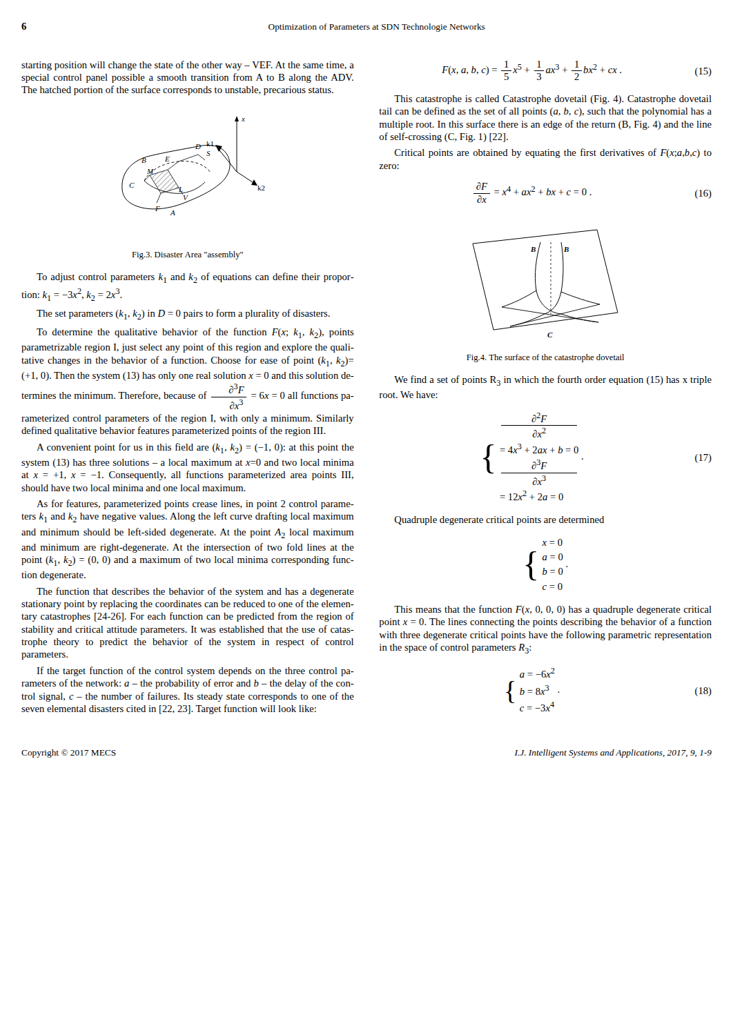6 Optimization of Parameters at SDN Technologie Networks
starting position will change the state of the other way – VEF. At the same time, a special control panel possible a smooth transition from A to B along the ADV. The hatched portion of the surface corresponds to unstable, precarious status.
x k1 k2 B E D S M C L F A V
Fig.3. Disaster Area "assembly"
To adjust control parameters k1 and k2 of equations can define their proportion: k1 = −3x2, k2 = 2x3.
The set parameters (k1, k2) in D = 0 pairs to form a plurality of disasters.
To determine the qualitative behavior of the function F(x; k1, k2), points parametrizable region I, just select any point of this region and explore the qualitative changes in the behavior of a function. Choose for ease of point (k1, k2)=(+1, 0). Then the system (13) has only one real solution x = 0 and this solution determines the minimum. Therefore, because of ∂3F∂x3 = 6x = 0 all functions parameterized control parameters of the region I, with only a minimum. Similarly defined qualitative behavior features parameterized points of the region III.
A convenient point for us in this field are (k1, k2) = (−1, 0): at this point the system (13) has three solutions – a local maximum at x=0 and two local minima at x = +1, x = −1. Consequently, all functions parameterized area points III, should have two local minima and one local maximum.
As for features, parameterized points crease lines, in point 2 control parameters k1 and k2 have negative values. Along the left curve drafting local maximum and minimum should be left-sided degenerate. At the point A2 local maximum and minimum are right-degenerate. At the intersection of two fold lines at the point (k1, k2) = (0, 0) and a maximum of two local minima corresponding function degenerate.
The function that describes the behavior of the system and has a degenerate stationary point by replacing the coordinates can be reduced to one of the elementary catastrophes [24-26]. For each function can be predicted from the region of stability and critical attitude parameters. It was established that the use of catastrophe theory to predict the behavior of the system in respect of control parameters.
If the target function of the control system depends on the three control parameters of the network: a – the probability of error and b – the delay of the control signal, c – the number of failures. Its steady state corresponds to one of the seven elemental disasters cited in [22, 23]. Target function will look like:
F(x, a, b, c) = 15 x5 + 13 ax3 + 12 bx2 + cx . (15)
This catastrophe is called Catastrophe dovetail (Fig. 4). Catastrophe dovetail tail can be defined as the set of all points (a, b, c), such that the polynomial has a multiple root. In this surface there is an edge of the return (B, Fig. 4) and the line of self-crossing (C, Fig. 1) [22].
Critical points are obtained by equating the first derivatives of F(x;a,b,c) to zero:
∂F∂x = x4 + ax2 + bx + c = 0 . (16)
B B C
Fig.4. The surface of the catastrophe dovetail
We find a set of points R3 in which the fourth order equation (15) has x triple root. We have:
{ ∂2F∂x2 = 4x3 + 2ax + b = 0 ∂3F∂x3 = 12x2 + 2a = 0 . (17)
Quadruple degenerate critical points are determined
{ x = 0 a = 0 b = 0 c = 0 .
This means that the function F(x, 0, 0, 0) has a quadruple degenerate critical point x = 0. The lines connecting the points describing the behavior of a function with three degenerate critical points have the following parametric representation in the space of control parameters R3:
{ a = −6x2 b = 8x3 c = −3x4 . (18)
Copyright © 2017 MECS I.J. Intelligent Systems and Applications, 2017, 9, 1-9